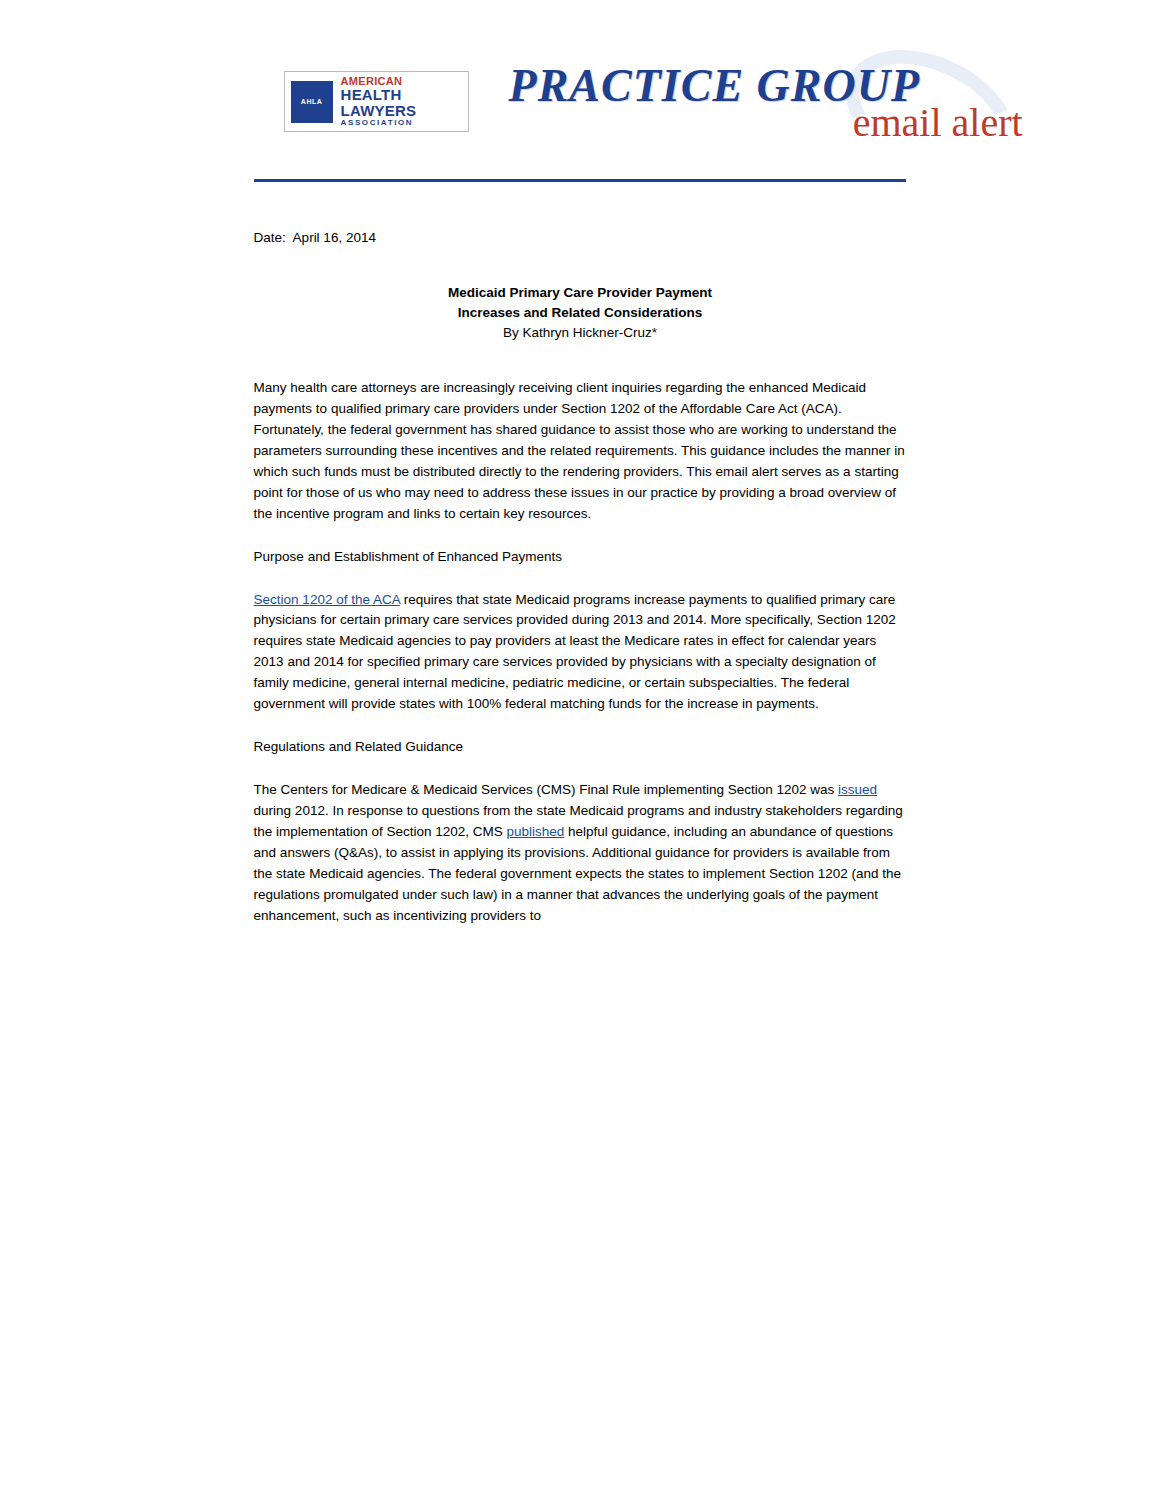AHLA
AMERICAN
HEALTH LAWYERS
ASSOCIATION
PRACTICE GROUP
email alert
Date: April 16, 2014
Medicaid Primary Care Provider Payment
Increases and Related Considerations
By Kathryn Hickner-Cruz*
Many health care attorneys are increasingly receiving client inquiries regarding the enhanced Medicaid payments to qualified primary care providers under Section 1202 of the Affordable Care Act (ACA). Fortunately, the federal government has shared guidance to assist those who are working to understand the parameters surrounding these incentives and the related requirements. This guidance includes the manner in which such funds must be distributed directly to the rendering providers. This email alert serves as a starting point for those of us who may need to address these issues in our practice by providing a broad overview of the incentive program and links to certain key resources.
Purpose and Establishment of Enhanced Payments
Section 1202 of the ACA requires that state Medicaid programs increase payments to qualified primary care physicians for certain primary care services provided during 2013 and 2014. More specifically, Section 1202 requires state Medicaid agencies to pay providers at least the Medicare rates in effect for calendar years 2013 and 2014 for specified primary care services provided by physicians with a specialty designation of family medicine, general internal medicine, pediatric medicine, or certain subspecialties. The federal government will provide states with 100% federal matching funds for the increase in payments.
Regulations and Related Guidance
The Centers for Medicare & Medicaid Services (CMS) Final Rule implementing Section 1202 was issued during 2012. In response to questions from the state Medicaid programs and industry stakeholders regarding the implementation of Section 1202, CMS published helpful guidance, including an abundance of questions and answers (Q&As), to assist in applying its provisions. Additional guidance for providers is available from the state Medicaid agencies. The federal government expects the states to implement Section 1202 (and the regulations promulgated under such law) in a manner that advances the underlying goals of the payment enhancement, such as incentivizing providers to